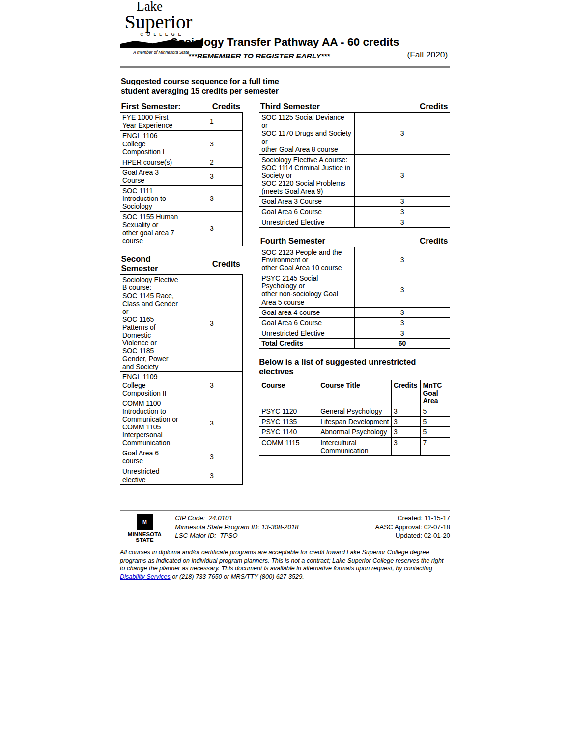Lake
Superior
C O L L E G E
A member of Minnesota State
Sociology Transfer Pathway AA - 60 credits
(Fall 2020)
***REMEMBER TO REGISTER EARLY***
Suggested course sequence for a full time
student averaging 15 credits per semester
| First Semester: | Credits |
| --- | --- |
| FYE 1000 First Year Experience | 1 |
| ENGL 1106 College Composition I | 3 |
| HPER course(s) | 2 |
| Goal Area 3 Course | 3 |
| SOC 1111 Introduction to Sociology | 3 |
| SOC 1155 Human Sexuality or other goal area 7 course | 3 |
| Second Semester | Credits |
| --- | --- |
| Sociology Elective B course: SOC 1145 Race, Class and Gender or SOC 1165 Patterns of Domestic Violence or SOC 1185 Gender, Power and Society | 3 |
| ENGL 1109 College Composition II | 3 |
| COMM 1100 Introduction to Communication or COMM 1105 Interpersonal Communication | 3 |
| Goal Area 6 course | 3 |
| Unrestricted elective | 3 |
| Third Semester | Credits |
| --- | --- |
| SOC 1125 Social Deviance or SOC 1170 Drugs and Society or other Goal Area 8 course | 3 |
| Sociology Elective A course: SOC 1114 Criminal Justice in Society or SOC 2120 Social Problems (meets Goal Area 9) | 3 |
| Goal Area 3 Course | 3 |
| Goal Area 6 Course | 3 |
| Unrestricted Elective | 3 |
| Fourth Semester | Credits |
| --- | --- |
| SOC 2123 People and the Environment or other Goal Area 10 course | 3 |
| PSYC 2145 Social Psychology or other non-sociology Goal Area 5 course | 3 |
| Goal area 4 course | 3 |
| Goal Area 6 Course | 3 |
| Unrestricted Elective | 3 |
| Total Credits | 60 |
Below is a list of suggested unrestricted electives
| Course | Course Title | Credits | MnTC Goal Area |
| --- | --- | --- | --- |
| PSYC 1120 | General Psychology | 3 | 5 |
| PSYC 1135 | Lifespan Development | 3 | 5 |
| PSYC 1140 | Abnormal Psychology | 3 | 5 |
| COMM 1115 | Intercultural Communication | 3 | 7 |
M
MINNESOTA STATE
CIP Code: 24.0101
Minnesota State Program ID: 13-308-2018
LSC Major ID: TPSO
Created: 11-15-17
AASC Approval: 02-07-18
Updated: 02-01-20
All courses in diploma and/or certificate programs are acceptable for credit toward Lake Superior College degree programs as indicated on individual program planners. This is not a contract; Lake Superior College reserves the right to change the planner as necessary. This document is available in alternative formats upon request, by contacting Disability Services or (218) 733-7650 or MRS/TTY (800) 627-3529.